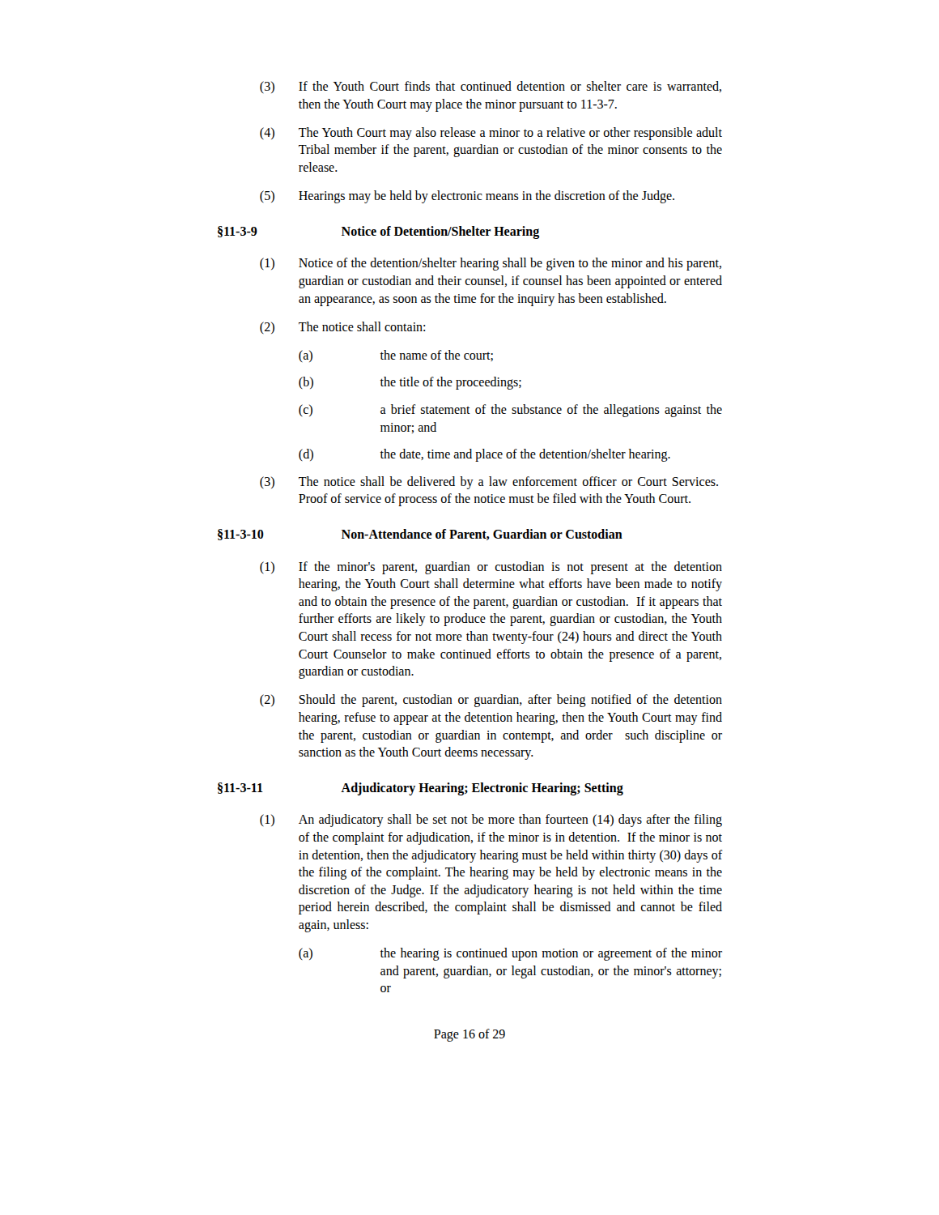(3)
If the Youth Court finds that continued detention or shelter care is warranted, then the Youth Court may place the minor pursuant to 11-3-7.
(4)
The Youth Court may also release a minor to a relative or other responsible adult Tribal member if the parent, guardian or custodian of the minor consents to the release.
(5)
Hearings may be held by electronic means in the discretion of the Judge.
§11-3-9
Notice of Detention/Shelter Hearing
(1)
Notice of the detention/shelter hearing shall be given to the minor and his parent, guardian or custodian and their counsel, if counsel has been appointed or entered an appearance, as soon as the time for the inquiry has been established.
(2)
The notice shall contain:
(a)
the name of the court;
(b)
the title of the proceedings;
(c)
a brief statement of the substance of the allegations against the minor; and
(d)
the date, time and place of the detention/shelter hearing.
(3)
The notice shall be delivered by a law enforcement officer or Court Services. Proof of service of process of the notice must be filed with the Youth Court.
§11-3-10
Non-Attendance of Parent, Guardian or Custodian
(1)
If the minor's parent, guardian or custodian is not present at the detention hearing, the Youth Court shall determine what efforts have been made to notify and to obtain the presence of the parent, guardian or custodian. If it appears that further efforts are likely to produce the parent, guardian or custodian, the Youth Court shall recess for not more than twenty-four (24) hours and direct the Youth Court Counselor to make continued efforts to obtain the presence of a parent, guardian or custodian.
(2)
Should the parent, custodian or guardian, after being notified of the detention hearing, refuse to appear at the detention hearing, then the Youth Court may find the parent, custodian or guardian in contempt, and order such discipline or sanction as the Youth Court deems necessary.
§11-3-11
Adjudicatory Hearing; Electronic Hearing; Setting
(1)
An adjudicatory shall be set not be more than fourteen (14) days after the filing of the complaint for adjudication, if the minor is in detention. If the minor is not in detention, then the adjudicatory hearing must be held within thirty (30) days of the filing of the complaint. The hearing may be held by electronic means in the discretion of the Judge. If the adjudicatory hearing is not held within the time period herein described, the complaint shall be dismissed and cannot be filed again, unless:
(a)
the hearing is continued upon motion or agreement of the minor and parent, guardian, or legal custodian, or the minor's attorney; or
Page 16 of 29